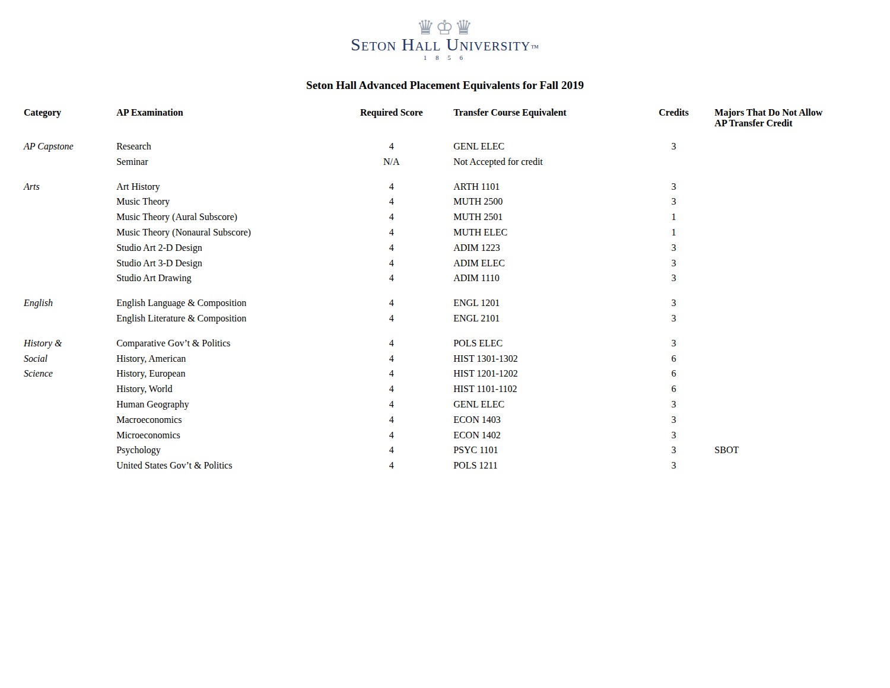♛♔♛
Seton Hall University™
1 8 5 6
Seton Hall Advanced Placement Equivalents for Fall 2019
| Category | AP Examination | Required Score | Transfer Course Equivalent | Credits | Majors That Do Not Allow AP Transfer Credit |
| --- | --- | --- | --- | --- | --- |
| AP Capstone | Research | 4 | GENL ELEC | 3 | |
| | Seminar | N/A | Not Accepted for credit | | |
| Arts | Art History | 4 | ARTH 1101 | 3 | |
| | Music Theory | 4 | MUTH 2500 | 3 | |
| | Music Theory (Aural Subscore) | 4 | MUTH 2501 | 1 | |
| | Music Theory (Nonaural Subscore) | 4 | MUTH ELEC | 1 | |
| | Studio Art 2-D Design | 4 | ADIM 1223 | 3 | |
| | Studio Art 3-D Design | 4 | ADIM ELEC | 3 | |
| | Studio Art Drawing | 4 | ADIM 1110 | 3 | |
| English | English Language & Composition | 4 | ENGL 1201 | 3 | |
| | English Literature & Composition | 4 | ENGL 2101 | 3 | |
| History & | Comparative Gov’t & Politics | 4 | POLS ELEC | 3 | |
| Social | History, American | 4 | HIST 1301-1302 | 6 | |
| Science | History, European | 4 | HIST 1201-1202 | 6 | |
| | History, World | 4 | HIST 1101-1102 | 6 | |
| | Human Geography | 4 | GENL ELEC | 3 | |
| | Macroeconomics | 4 | ECON 1403 | 3 | |
| | Microeconomics | 4 | ECON 1402 | 3 | |
| | Psychology | 4 | PSYC 1101 | 3 | SBOT |
| | United States Gov’t & Politics | 4 | POLS 1211 | 3 | |